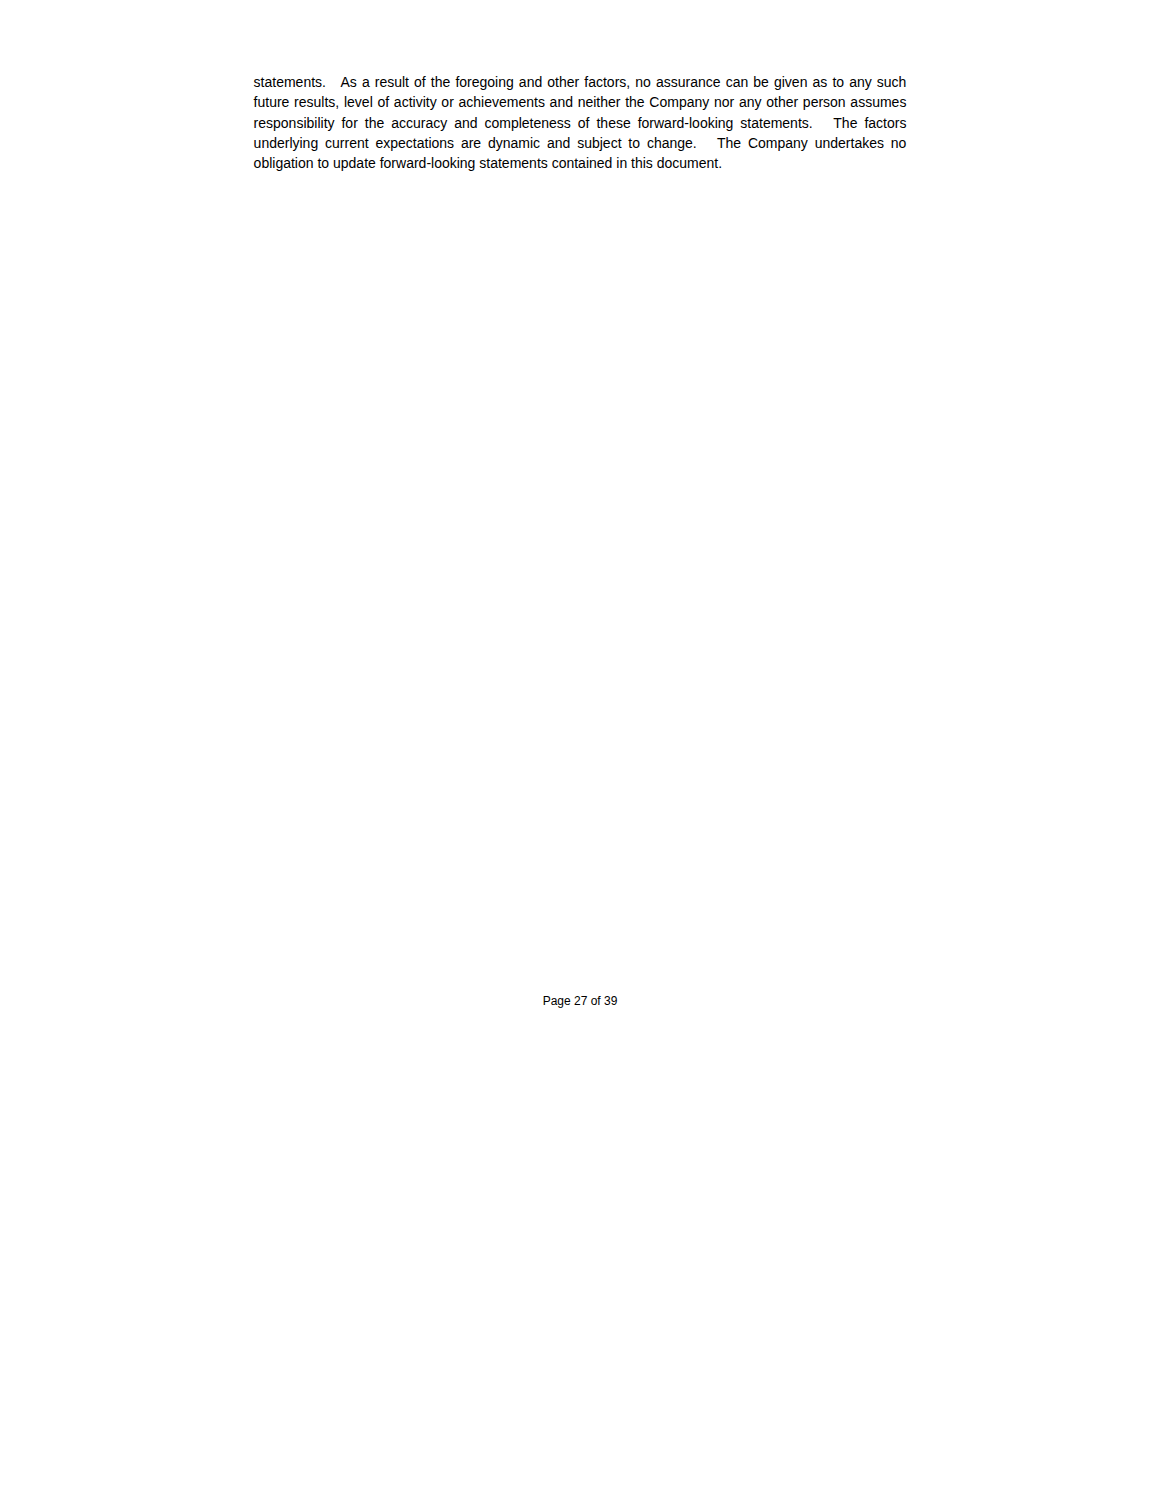statements. As a result of the foregoing and other factors, no assurance can be given as to any such future results, level of activity or achievements and neither the Company nor any other person assumes responsibility for the accuracy and completeness of these forward-looking statements. The factors underlying current expectations are dynamic and subject to change. The Company undertakes no obligation to update forward-looking statements contained in this document.
Page 27 of 39